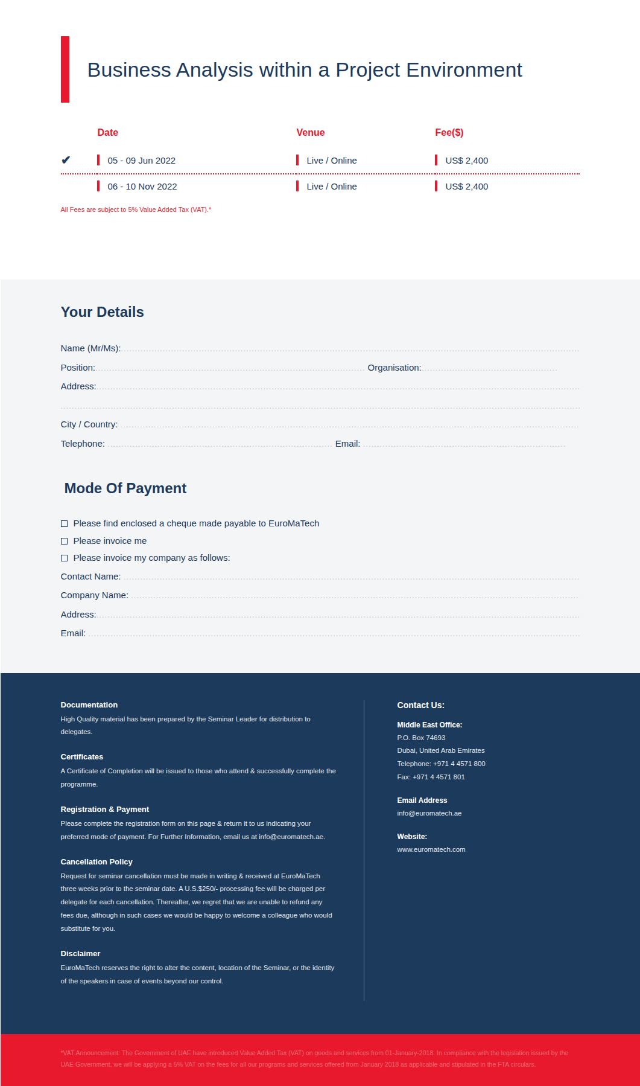Business Analysis within a Project Environment
| | Date | Venue | Fee($) |
| --- | --- | --- | --- |
| ✔ | 05 - 09 Jun 2022 | Live / Online | US$ 2,400 |
| | 06 - 10 Nov 2022 | Live / Online | US$ 2,400 |
All Fees are subject to 5% Value Added Tax (VAT).*
Your Details
Name (Mr/Ms):.................................................................................................................................................................................................
Position:................................................................................................. Organisation:.................................................
Address:.....................................................................................................................................................................................................
.................................................................................................................................................................................................................................
City / Country: .........................................................................................................................................................................................
Telephone: ................................................................................. Email: .........................................................................
Mode Of Payment
Please find enclosed a cheque made payable to EuroMaTech
Please invoice me
Please invoice my company as follows:
Contact Name: .........................................................................................................................................................................................
Company Name: .....................................................................................................................................................................................
Address:.....................................................................................................................................................................................................
Email: .........................................................................................................................................................................................................
Documentation
High Quality material has been prepared by the Seminar Leader for distribution to delegates.
Certificates
A Certificate of Completion will be issued to those who attend & successfully complete the programme.
Registration & Payment
Please complete the registration form on this page & return it to us indicating your preferred mode of payment. For Further Information, email us at info@euromatech.ae.
Cancellation Policy
Request for seminar cancellation must be made in writing & received at EuroMaTech three weeks prior to the seminar date. A U.S.$250/- processing fee will be charged per delegate for each cancellation. Thereafter, we regret that we are unable to refund any fees due, although in such cases we would be happy to welcome a colleague who would substitute for you.
Disclaimer
EuroMaTech reserves the right to alter the content, location of the Seminar, or the identity of the speakers in case of events beyond our control.
Contact Us:
Middle East Office:
P.O. Box 74693
Dubai, United Arab Emirates
Telephone: +971 4 4571 800
Fax: +971 4 4571 801
Email Address
info@euromatech.ae
Website:
www.euromatech.com
*VAT Announcement: The Government of UAE have introduced Value Added Tax (VAT) on goods and services from 01-January-2018. In compliance with the legislation issued by the UAE Government, we will be applying a 5% VAT on the fees for all our programs and services offered from January 2018 as applicable and stipulated in the FTA circulars.